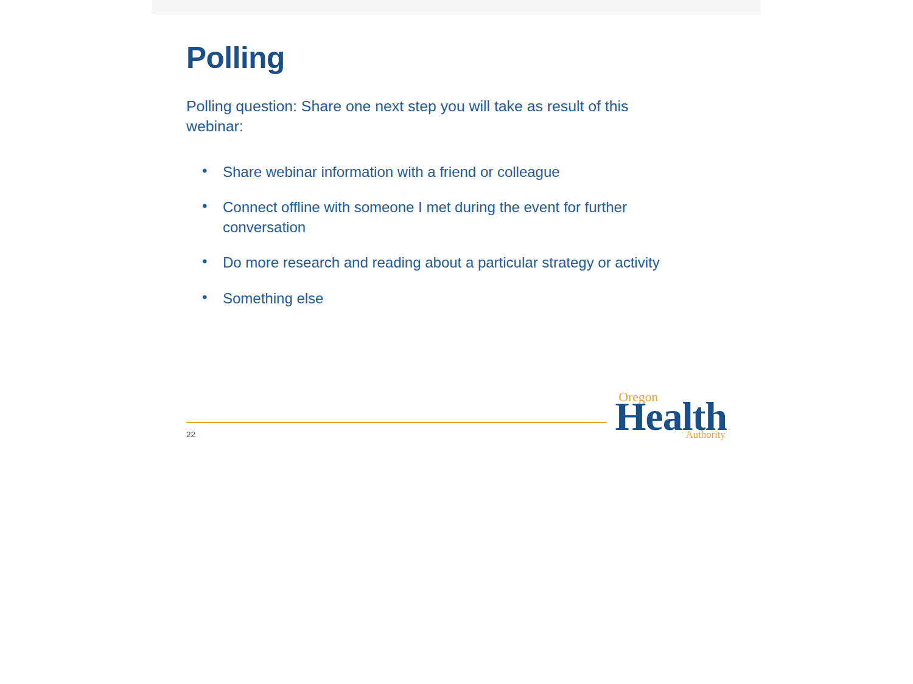Polling
Polling question: Share one next step you will take as result of this webinar:
Share webinar information with a friend or colleague
Connect offline with someone I met during the event for further conversation
Do more research and reading about a particular strategy or activity
Something else
22
Oregon Health Authority